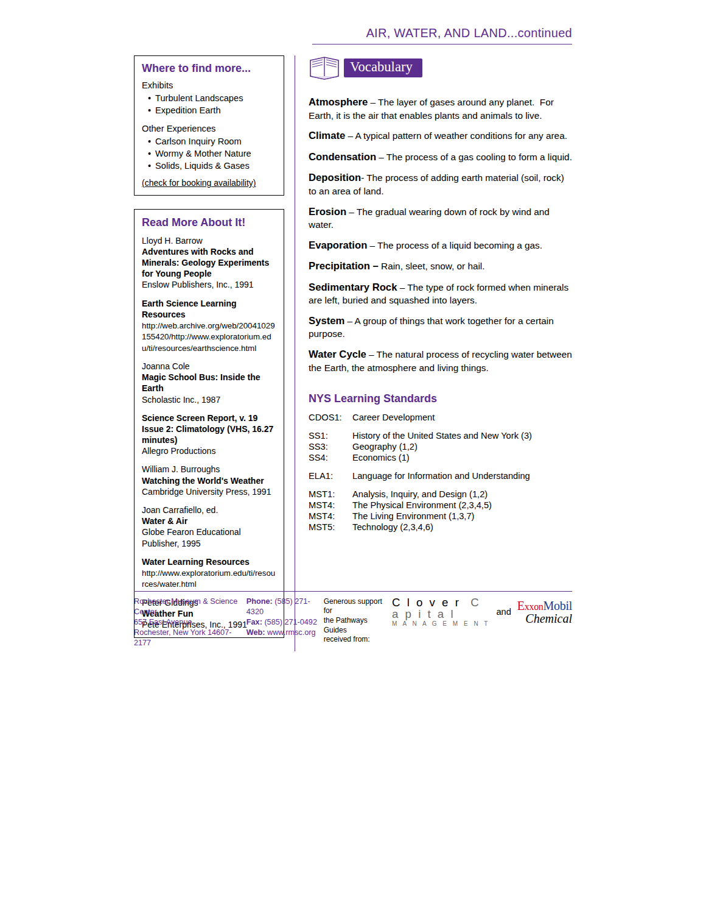AIR, WATER, AND LAND...continued
Where to find more...
Exhibits
Turbulent Landscapes
Expedition Earth
Other Experiences
Carlson Inquiry Room
Wormy & Mother Nature
Solids, Liquids & Gases
(check for booking availability)
Read More About It!
Lloyd H. Barrow Adventures with Rocks and Minerals: Geology Experiments for Young People Enslow Publishers, Inc., 1991
Earth Science Learning Resources http://web.archive.org/web/20041029155420/http://www.exploratorium.edu/ti/resources/earthscience.html
Joanna Cole Magic School Bus: Inside the Earth Scholastic Inc., 1987
Science Screen Report, v. 19 Issue 2: Climatology (VHS, 16.27 minutes) Allegro Productions
William J. Burroughs Watching the World's Weather Cambridge University Press, 1991
Joan Carrafiello, ed. Water & Air Globe Fearon Educational Publisher, 1995
Water Learning Resources http://www.exploratorium.edu/ti/resources/water.html
Peter Giddings Weather Fun Pete Enterprises, Inc., 1991
Vocabulary
Atmosphere – The layer of gases around any planet. For Earth, it is the air that enables plants and animals to live.
Climate – A typical pattern of weather conditions for any area.
Condensation – The process of a gas cooling to form a liquid.
Deposition- The process of adding earth material (soil, rock) to an area of land.
Erosion – The gradual wearing down of rock by wind and water.
Evaporation – The process of a liquid becoming a gas.
Precipitation – Rain, sleet, snow, or hail.
Sedimentary Rock – The type of rock formed when minerals are left, buried and squashed into layers.
System – A group of things that work together for a certain purpose.
Water Cycle – The natural process of recycling water between the Earth, the atmosphere and living things.
NYS Learning Standards
| CDOS1: | Career Development |
| SS1: | History of the United States and New York (3) |
| SS3: | Geography (1,2) |
| SS4: | Economics (1) |
| ELA1: | Language for Information and Understanding |
| MST1: | Analysis, Inquiry, and Design (1,2) |
| MST4: | The Physical Environment (2,3,4,5) |
| MST4: | The Living Environment (1,3,7) |
| MST5: | Technology (2,3,4,6) |
Rochester Museum & Science Center
657 East Avenue
Rochester, New York 14607-2177
Phone: (585) 271-4320
Fax: (585) 271-0492
Web: www.rmsc.org
Generous support for
the Pathways Guides
received from:
C l o v e r C a p i t a l
M A N A G E M E N T
and
Exxon Mobil
Chemical